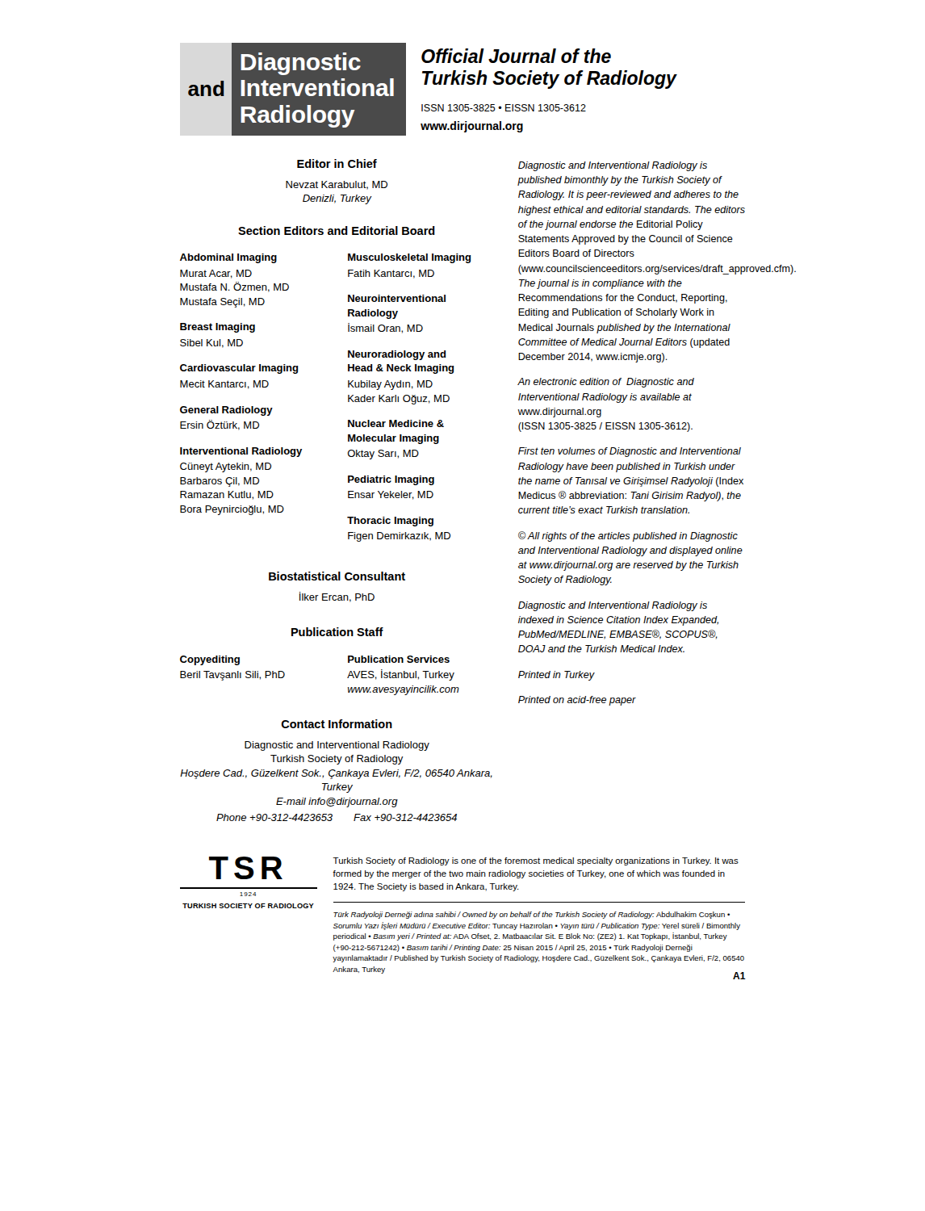and
Diagnostic
Interventional
Radiology
Official Journal of the
Turkish Society of Radiology
ISSN 1305-3825 • EISSN 1305-3612
www.dirjournal.org
Editor in Chief
Nevzat Karabulut, MD
Denizli, Turkey
Section Editors and Editorial Board
Abdominal Imaging
Murat Acar, MD
Mustafa N. Özmen, MD
Mustafa Seçil, MD
Breast Imaging
Sibel Kul, MD
Cardiovascular Imaging
Mecit Kantarcı, MD
General Radiology
Ersin Öztürk, MD
Interventional Radiology
Cüneyt Aytekin, MD
Barbaros Çil, MD
Ramazan Kutlu, MD
Bora Peynircioğlu, MD
Musculoskeletal Imaging
Fatih Kantarcı, MD
Neurointerventional Radiology
İsmail Oran, MD
Neuroradiology and
Head & Neck Imaging
Kubilay Aydın, MD
Kader Karlı Oğuz, MD
Nuclear Medicine & Molecular Imaging
Oktay Sarı, MD
Pediatric Imaging
Ensar Yekeler, MD
Thoracic Imaging
Figen Demirkazık, MD
Biostatistical Consultant
İlker Ercan, PhD
Publication Staff
Copyediting
Beril Tavşanlı Sili, PhD
Publication Services
AVES, İstanbul, Turkey
www.avesyayincilik.com
Contact Information
Diagnostic and Interventional Radiology
Turkish Society of Radiology
Hoşdere Cad., Güzelkent Sok., Çankaya Evleri, F/2, 06540 Ankara, Turkey
E-mail info@dirjournal.org
Phone +90-312-4423653 Fax +90-312-4423654
Diagnostic and Interventional Radiology is published bimonthly by the Turkish Society of Radiology. It is peer-reviewed and adheres to the highest ethical and editorial standards. The editors of the journal endorse the Editorial Policy Statements Approved by the Council of Science Editors Board of Directors (www.councilscienceeditors.org/services/draft_approved.cfm). The journal is in compliance with the Recommendations for the Conduct, Reporting, Editing and Publication of Scholarly Work in Medical Journals published by the Inter­national Committee of Medical Journal Editors (updated December 2014, www.icmje.org).
An electronic edition of Diagnostic and Interventional Radiology is available at www.dirjournal.org
(ISSN 1305-3825 / EISSN 1305-3612).
First ten volumes of Diagnostic and Interventional Radiology have been published in Turkish under the name of Tanısal ve Girişimsel Radyoloji (Index Medicus ® abbreviation: Tani Girisim Radyol), the current title’s exact Turkish translation.
© All rights of the articles published in Diagnostic and Interventional Radiology and displayed online at www.dirjournal.org are reserved by the Turkish Society of Radiology.
Diagnostic and Interventional Radiology is indexed in Science Citation Index Expanded, PubMed/MEDLINE, EMBASE®, SCOPUS®, DOAJ and the Turkish Medical Index.
Printed in Turkey
Printed on acid-free paper
TSR
1924
TURKISH SOCIETY OF RADIOLOGY
Turkish Society of Radiology is one of the foremost medical specialty organizations in Turkey. It was formed by the merger of the two main radiology societies of Turkey, one of which was founded in 1924. The Society is based in Ankara, Turkey.
Türk Radyoloji Derneği adına sahibi / Owned by on behalf of the Turkish Society of Radiology: Abdulhakim Coşkun • Sorumlu Yazı İşleri Müdürü / Executive Editor: Tuncay Hazırolan • Yayın türü / Publication Type: Yerel süreli / Bimonthly periodical • Basım yeri / Printed at: ADA Ofset, 2. Matbaacılar Sit. E Blok No: (ZE2) 1. Kat Topkapı, İstanbul, Turkey (+90-212-5671242) • Basım tarihi / Printing Date: 25 Nisan 2015 / April 25, 2015 • Türk Radyoloji Derneği yayınlamaktadır / Published by Turkish Society of Radiology, Hoşdere Cad., Güzelkent Sok., Çankaya Evleri, F/2, 06540 Ankara, Turkey
A1